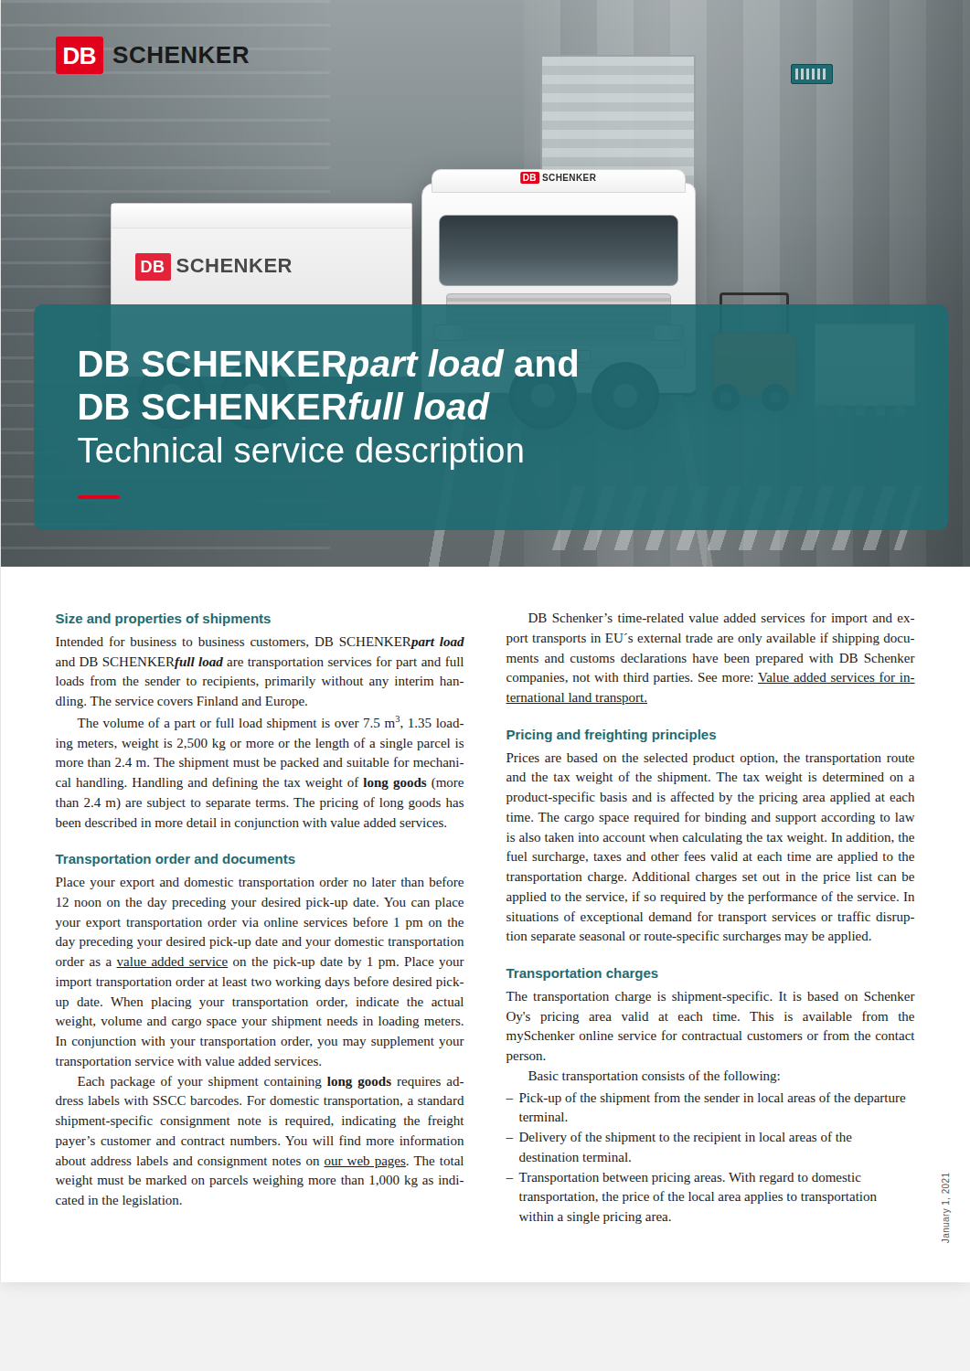DBSCHENKER
DBSCHENKER
SCHENKER
DB SCHENKER
DB SCHENKERpart load and
DB SCHENKERfull load Technical service description
Size and properties of shipments
Intended for business to business customers, DB SCHENKERpart load and DB SCHENKERfull load are transportation services for part and full loads from the sender to recipients, primarily without any interim handling. The service covers Finland and Europe.
The volume of a part or full load shipment is over 7.5 m3, 1.35 loading meters, weight is 2,500 kg or more or the length of a single parcel is more than 2.4 m. The shipment must be packed and suitable for mechanical handling. Handling and defining the tax weight of long goods (more than 2.4 m) are subject to separate terms. The pricing of long goods has been described in more detail in conjunction with value added services.
Transportation order and documents
Place your export and domestic transportation order no later than before 12 noon on the day preceding your desired pick-up date. You can place your export transportation order via online services before 1 pm on the day preceding your desired pick-up date and your domestic transportation order as a value added service on the pick-up date by 1 pm. Place your import transportation order at least two working days before desired pick-up date. When placing your transportation order, indicate the actual weight, volume and cargo space your shipment needs in loading meters. In conjunction with your transportation order, you may supplement your transportation service with value added services.
Each package of your shipment containing long goods requires address labels with SSCC barcodes. For domestic transportation, a standard shipment-specific consignment note is required, indicating the freight payer’s customer and contract numbers. You will find more information about address labels and consignment notes on our web pages. The total weight must be marked on parcels weighing more than 1,000 kg as indicated in the legislation.
DB Schenker’s time-related value added services for import and export transports in EU´s external trade are only available if shipping documents and customs declarations have been prepared with DB Schenker companies, not with third parties. See more: Value added services for international land transport.
Pricing and freighting principles
Prices are based on the selected product option, the transportation route and the tax weight of the shipment. The tax weight is determined on a product-specific basis and is affected by the pricing area applied at each time. The cargo space required for binding and support according to law is also taken into account when calculating the tax weight. In addition, the fuel surcharge, taxes and other fees valid at each time are applied to the transportation charge. Additional charges set out in the price list can be applied to the service, if so required by the performance of the service. In situations of exceptional demand for transport services or traffic disruption separate seasonal or route-specific surcharges may be applied.
Transportation charges
The transportation charge is shipment-specific. It is based on Schenker Oy's pricing area valid at each time. This is available from the mySchenker online service for contractual customers or from the contact person.
Basic transportation consists of the following:
Pick-up of the shipment from the sender in local areas of the departure terminal.
Delivery of the shipment to the recipient in local areas of the destination terminal.
Transportation between pricing areas. With regard to domestic transportation, the price of the local area applies to transportation within a single pricing area.
January 1, 2021